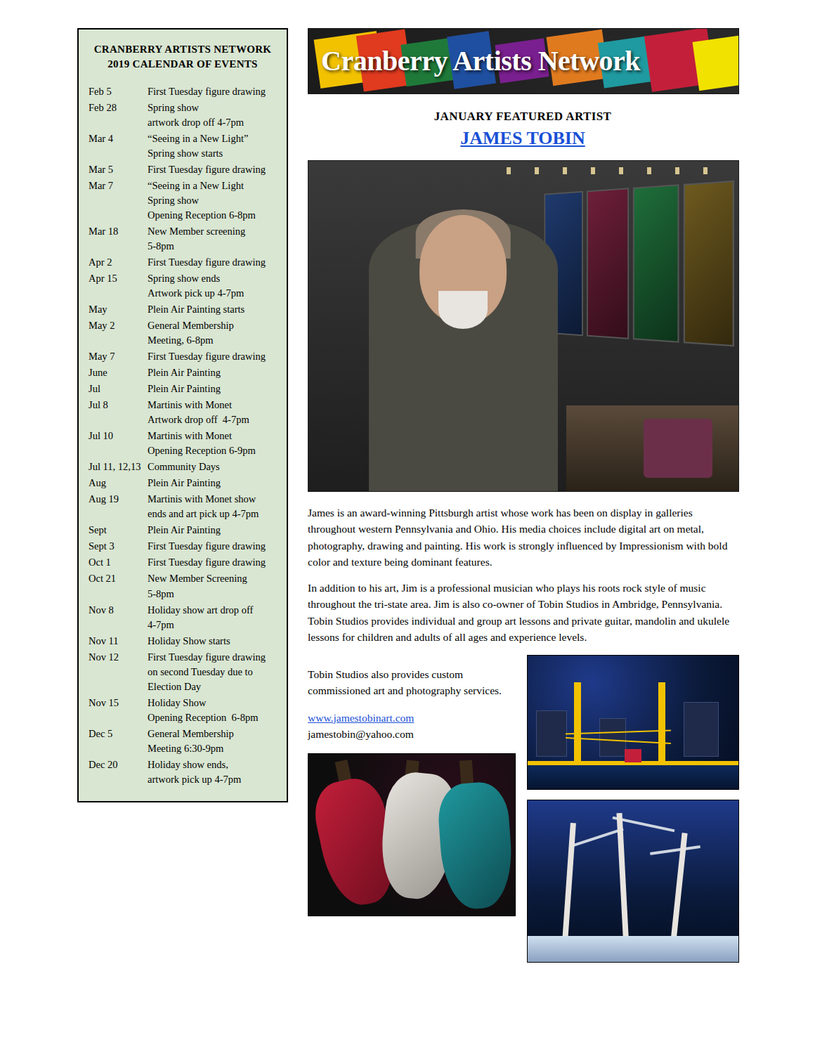CRANBERRY ARTISTS NETWORK
2019 CALENDAR OF EVENTS
| Feb 5 | First Tuesday figure drawing |
| Feb 28 | Spring show artwork drop off 4-7pm |
| Mar 4 | “Seeing in a New Light” Spring show starts |
| Mar 5 | First Tuesday figure drawing |
| Mar 7 | “Seeing in a New Light Spring show Opening Reception 6-8pm |
| Mar 18 | New Member screening 5-8pm |
| Apr 2 | First Tuesday figure drawing |
| Apr 15 | Spring show ends Artwork pick up 4-7pm |
| May | Plein Air Painting starts |
| May 2 | General Membership Meeting, 6-8pm |
| May 7 | First Tuesday figure drawing |
| June | Plein Air Painting |
| Jul | Plein Air Painting |
| Jul 8 | Martinis with Monet Artwork drop off 4-7pm |
| Jul 10 | Martinis with Monet Opening Reception 6-9pm |
| Jul 11, 12,13 | Community Days |
| Aug | Plein Air Painting |
| Aug 19 | Martinis with Monet show ends and art pick up 4-7pm |
| Sept | Plein Air Painting |
| Sept 3 | First Tuesday figure drawing |
| Oct 1 | First Tuesday figure drawing |
| Oct 21 | New Member Screening 5-8pm |
| Nov 8 | Holiday show art drop off 4-7pm |
| Nov 11 | Holiday Show starts |
| Nov 12 | First Tuesday figure drawing on second Tuesday due to Election Day |
| Nov 15 | Holiday Show Opening Reception 6-8pm |
| Dec 5 | General Membership Meeting 6:30-9pm |
| Dec 20 | Holiday show ends, artwork pick up 4-7pm |
Cranberry Artists Network
JANUARY FEATURED ARTIST
JAMES TOBIN
James is an award-winning Pittsburgh artist whose work has been on display in galleries throughout western Pennsylvania and Ohio. His media choices include digital art on metal, photography, drawing and painting. His work is strongly influenced by Impressionism with bold color and texture being dominant features.
In addition to his art, Jim is a professional musician who plays his roots rock style of music throughout the tri-state area. Jim is also co-owner of Tobin Studios in Ambridge, Pennsylvania. Tobin Studios provides individual and group art lessons and private guitar, mandolin and ukulele lessons for children and adults of all ages and experience levels.
Tobin Studios also provides custom commissioned art and photography services.
www.jamestobinart.com
jamestobin@yahoo.com